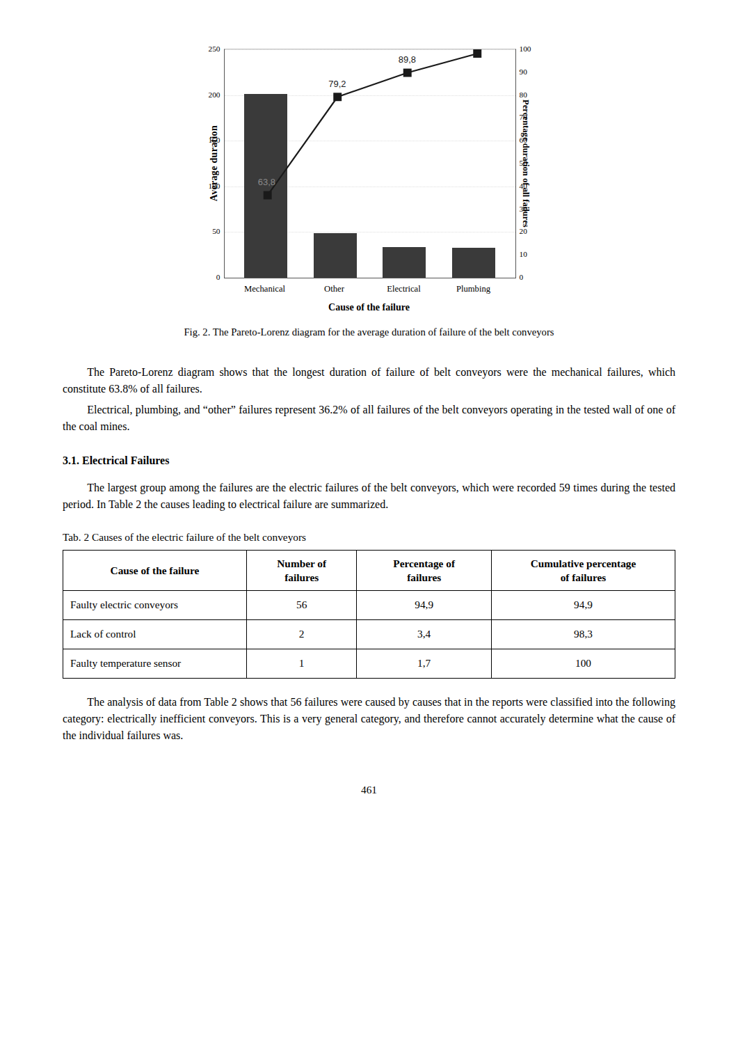Average duration
250 200 150 100 50 0
100 90 80 70 60 50 40 30 20 10 0
63,8 79,2 89,8 100
Percentage duration of all failures
Mechanical Other Electrical Plumbing
Cause of the failure
Fig. 2. The Pareto-Lorenz diagram for the average duration of failure of the belt conveyors
The Pareto-Lorenz diagram shows that the longest duration of failure of belt conveyors were the mechanical failures, which constitute 63.8% of all failures.
Electrical, plumbing, and “other” failures represent 36.2% of all failures of the belt conveyors operating in the tested wall of one of the coal mines.
3.1. Electrical Failures
The largest group among the failures are the electric failures of the belt conveyors, which were recorded 59 times during the tested period. In Table 2 the causes leading to electrical failure are summarized.
Tab. 2 Causes of the electric failure of the belt conveyors
| Cause of the failure | Number of failures | Percentage of failures | Cumulative percentage of failures |
| --- | --- | --- | --- |
| Faulty electric conveyors | 56 | 94,9 | 94,9 |
| Lack of control | 2 | 3,4 | 98,3 |
| Faulty temperature sensor | 1 | 1,7 | 100 |
The analysis of data from Table 2 shows that 56 failures were caused by causes that in the reports were classified into the following category: electrically inefficient conveyors. This is a very general category, and therefore cannot accurately determine what the cause of the individual failures was.
461